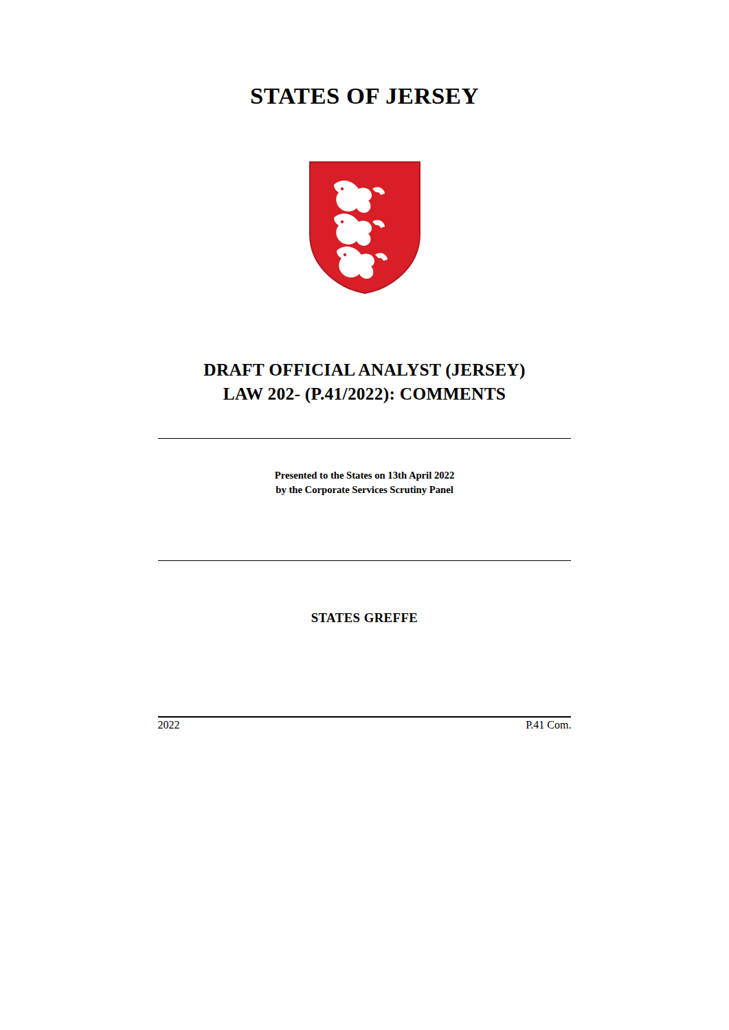STATES OF JERSEY
DRAFT OFFICIAL ANALYST (JERSEY)
LAW 202- (P.41/2022): COMMENTS
Presented to the States on 13th April 2022
by the Corporate Services Scrutiny Panel
STATES GREFFE
2022 P.41 Com.